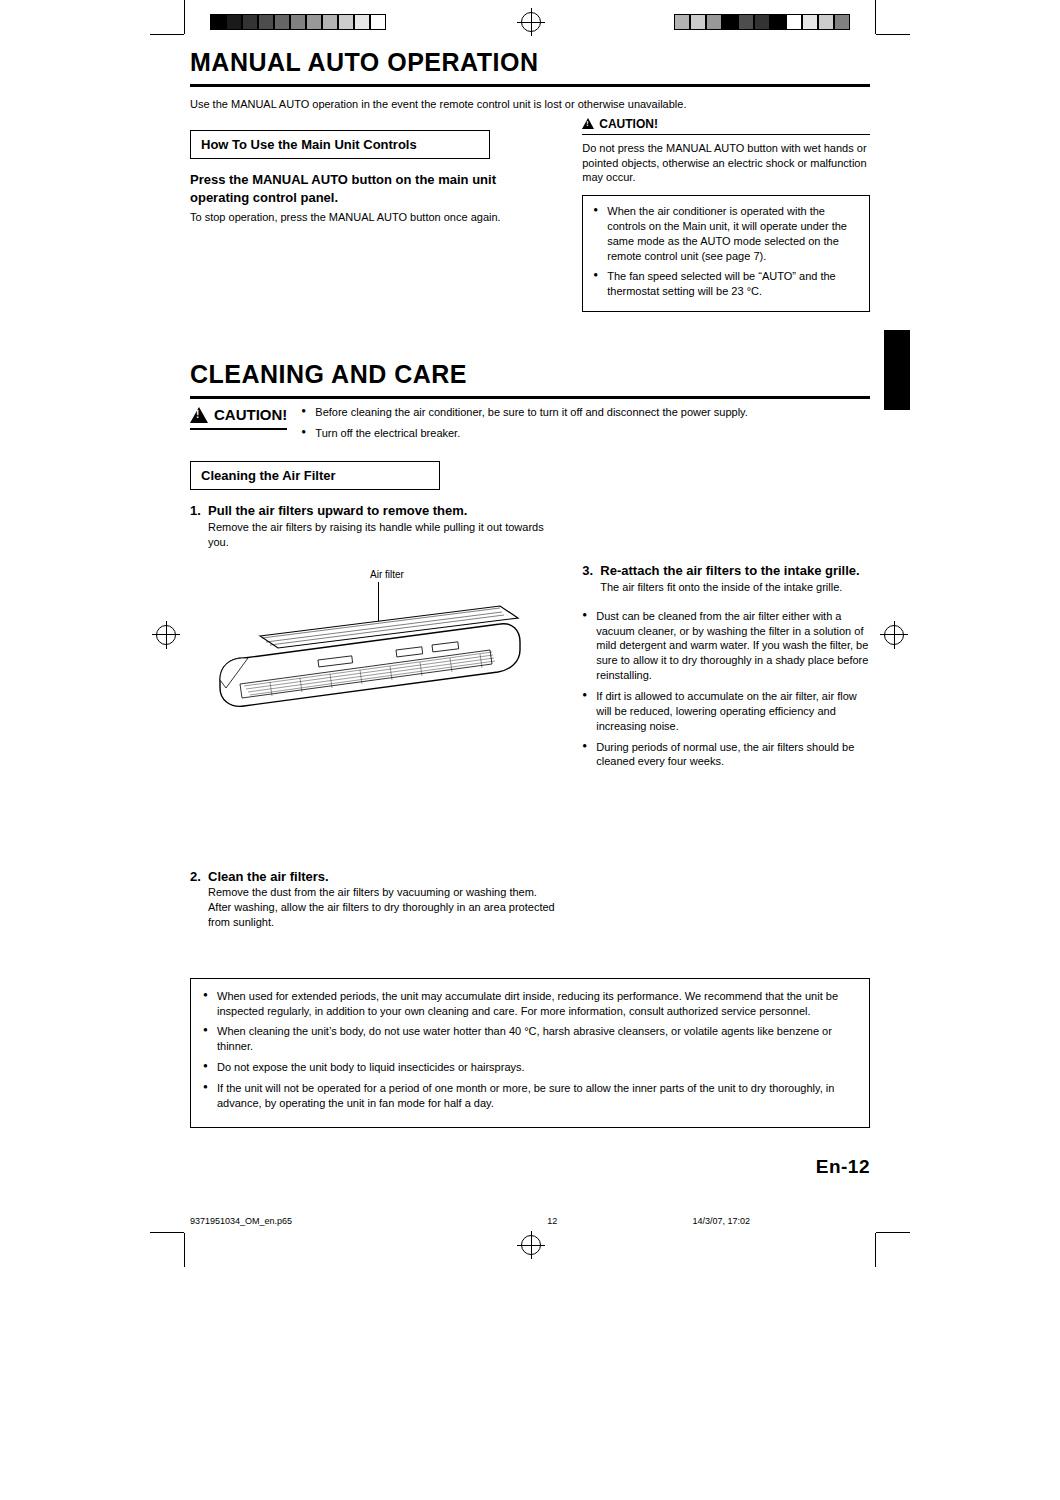MANUAL AUTO OPERATION
Use the MANUAL AUTO operation in the event the remote control unit is lost or otherwise unavailable.
How To Use the Main Unit Controls
Press the MANUAL AUTO button on the main unit operating control panel.
To stop operation, press the MANUAL AUTO button once again.
CAUTION!
Do not press the MANUAL AUTO button with wet hands or pointed objects, otherwise an electric shock or malfunction may occur.
When the air conditioner is operated with the controls on the Main unit, it will operate under the same mode as the AUTO mode selected on the remote control unit (see page 7).
The fan speed selected will be “AUTO” and the thermostat setting will be 23 °C.
CLEANING AND CARE
CAUTION!
Before cleaning the air conditioner, be sure to turn it off and disconnect the power supply.
Turn off the electrical breaker.
Cleaning the Air Filter
1. Pull the air filters upward to remove them.
Remove the air filters by raising its handle while pulling it out towards you.
Air filter
2. Clean the air filters.
Remove the dust from the air filters by vacuuming or washing them. After washing, allow the air filters to dry thoroughly in an area protected from sunlight.
3. Re-attach the air filters to the intake grille.
The air filters fit onto the inside of the intake grille.
Dust can be cleaned from the air filter either with a vacuum cleaner, or by washing the filter in a solution of mild detergent and warm water. If you wash the filter, be sure to allow it to dry thoroughly in a shady place before reinstalling.
If dirt is allowed to accumulate on the air filter, air flow will be reduced, lowering operating efficiency and increasing noise.
During periods of normal use, the air filters should be cleaned every four weeks.
When used for extended periods, the unit may accumulate dirt inside, reducing its performance. We recommend that the unit be inspected regularly, in addition to your own cleaning and care. For more information, consult authorized service personnel.
When cleaning the unit’s body, do not use water hotter than 40 °C, harsh abrasive cleansers, or volatile agents like benzene or thinner.
Do not expose the unit body to liquid insecticides or hairsprays.
If the unit will not be operated for a period of one month or more, be sure to allow the inner parts of the unit to dry thoroughly, in advance, by operating the unit in fan mode for half a day.
En-12
9371951034_OM_en.p65 12 14/3/07, 17:02